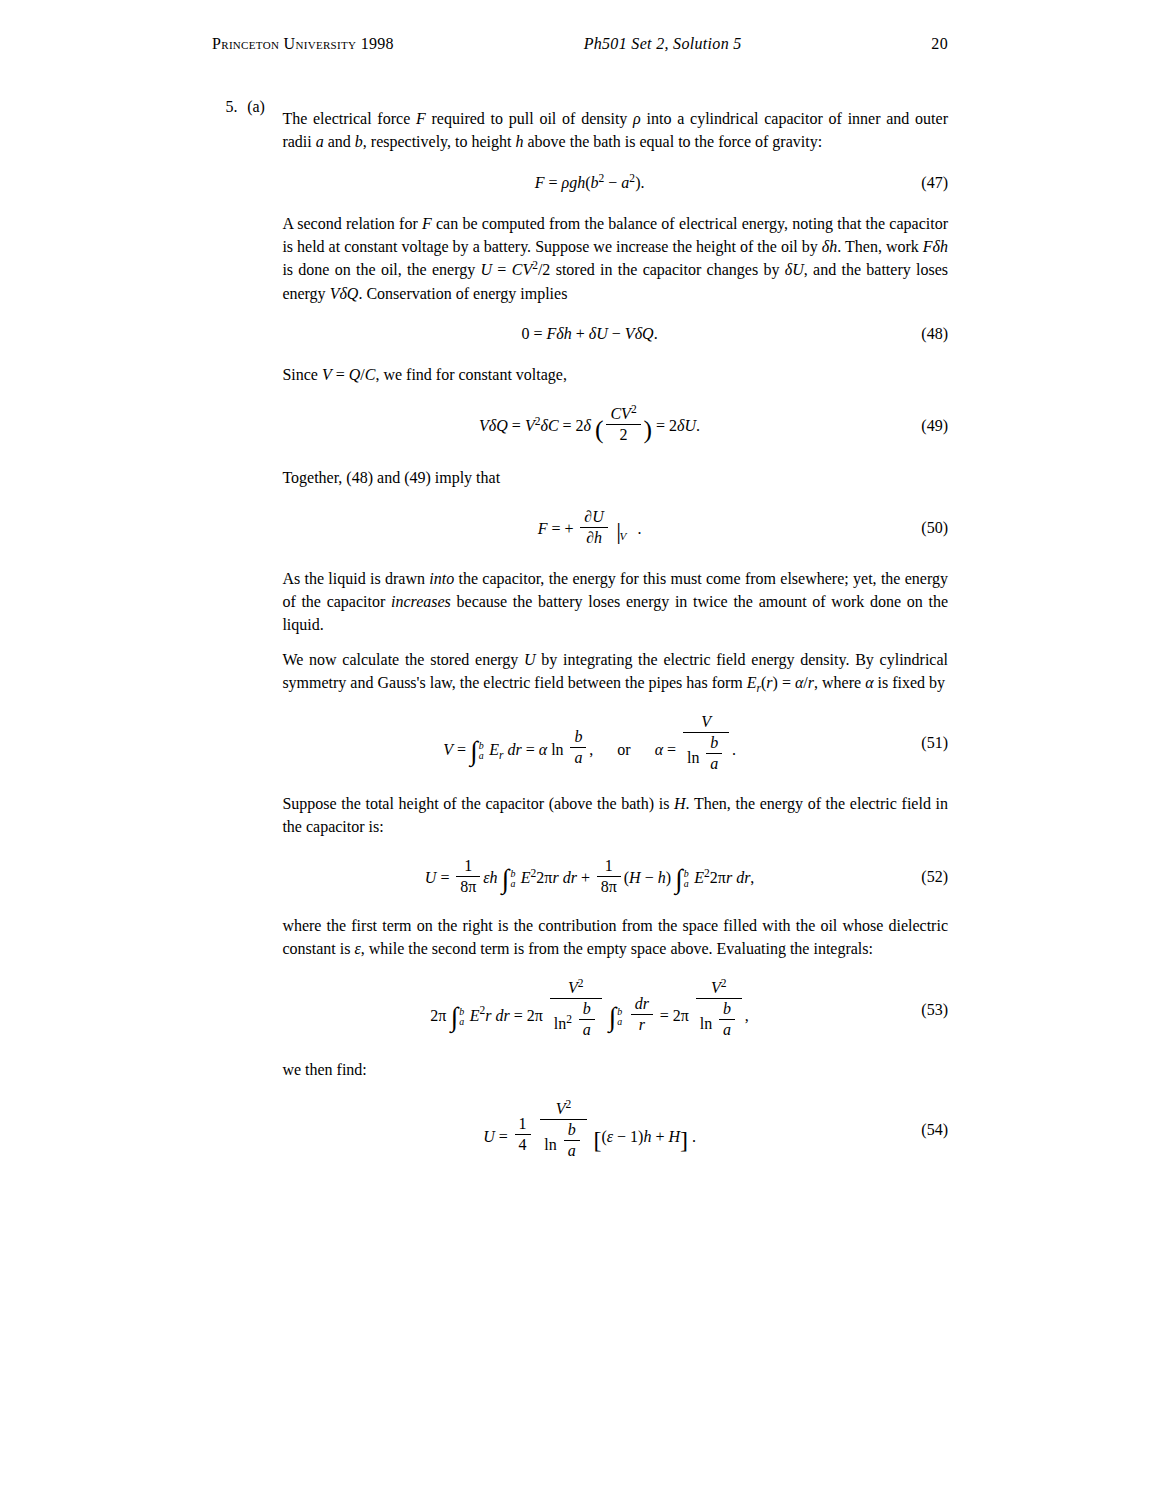Princeton University 1998 Ph501 Set 2, Solution 5 20
5.
(a)
The electrical force F required to pull oil of density ρ into a cylindrical capacitor of inner and outer radii a and b, respectively, to height h above the bath is equal to the force of gravity:
F = ρgh(b2 − a2).
(47)
A second relation for F can be computed from the balance of electrical energy, noting that the capacitor is held at constant voltage by a battery. Suppose we increase the height of the oil by δh. Then, work Fδh is done on the oil, the energy U = CV2/2 stored in the capacitor changes by δU, and the battery loses energy VδQ. Conservation of energy implies
0 = Fδh + δU − VδQ.
(48)
Since V = Q/C, we find for constant voltage,
VδQ = V2δC = 2δ (CV22) = 2δU.
(49)
Together, (48) and (49) imply that
F = + ∂U∂h |V .
(50)
As the liquid is drawn into the capacitor, the energy for this must come from elsewhere; yet, the energy of the capacitor increases because the battery loses energy in twice the amount of work done on the liquid.
We now calculate the stored energy U by integrating the electric field energy density. By cylindrical symmetry and Gauss's law, the electric field between the pipes has form Er(r) = α/r, where α is fixed by
V = ∫ba Er dr = α ln ba, or α = Vln ba.
(51)
Suppose the total height of the capacitor (above the bath) is H. Then, the energy of the electric field in the capacitor is:
U = 18π εh ∫ba E22πr dr + 18π(H − h) ∫ba E22πr dr,
(52)
where the first term on the right is the contribution from the space filled with the oil whose dielectric constant is ε, while the second term is from the empty space above. Evaluating the integrals:
2π ∫ba E2r dr = 2π V2 ln2 ba ∫ba dr r = 2π V2 ln ba,
(53)
we then find:
U = 14 V2 ln ba [(ε − 1)h + H] .
(54)